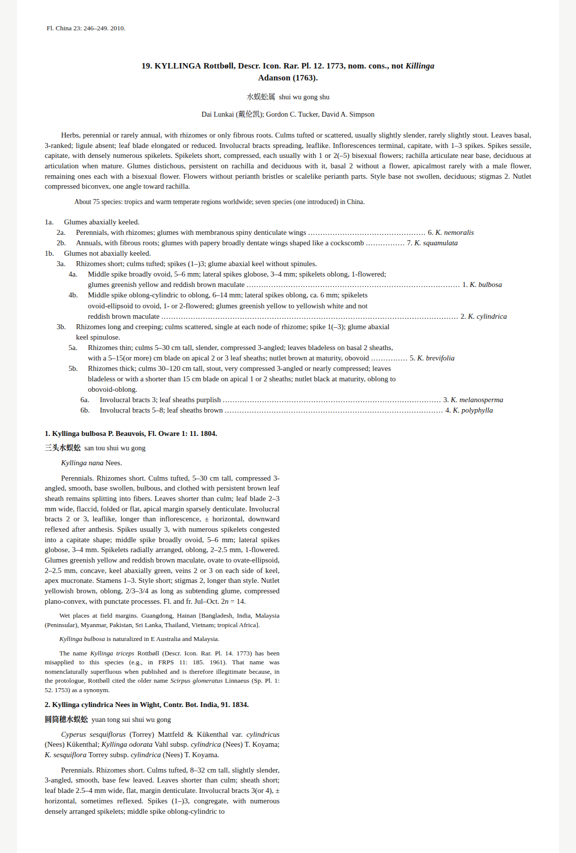Fl. China 23: 246–249. 2010.
19. KYLLINGA Rottbøll, Descr. Icon. Rar. Pl. 12. 1773, nom. cons., not Killinga
Adanson (1763).
水蜈蚣属 shui wu gong shu
Dai Lunkai (戴伦凯); Gordon C. Tucker, David A. Simpson
Herbs, perennial or rarely annual, with rhizomes or only fibrous roots. Culms tufted or scattered, usually slightly slender, rarely slightly stout. Leaves basal, 3-ranked; ligule absent; leaf blade elongated or reduced. Involucral bracts spreading, leaflike. Inflorescences terminal, capitate, with 1–3 spikes. Spikes sessile, capitate, with densely numerous spikelets. Spikelets short, compressed, each usually with 1 or 2(–5) bisexual flowers; rachilla articulate near base, deciduous at articulation when mature. Glumes distichous, persistent on rachilla and deciduous with it, basal 2 without a flower, apicalmost rarely with a male flower, remaining ones each with a bisexual flower. Flowers without perianth bristles or scalelike perianth parts. Style base not swollen, deciduous; stigmas 2. Nutlet compressed biconvex, one angle toward rachilla.
About 75 species: tropics and warm temperate regions worldwide; seven species (one introduced) in China.
1a. Glumes abaxially keeled.
2a. Perennials, with rhizomes; glumes with membranous spiny denticulate wings ................................................ 6. K. nemoralis
2b. Annuals, with fibrous roots; glumes with papery broadly dentate wings shaped like a cockscomb ................ 7. K. squamulata
1b. Glumes not abaxially keeled.
3a. Rhizomes short; culms tufted; spikes (1–)3; glume abaxial keel without spinules.
4a. Middle spike broadly ovoid, 5–6 mm; lateral spikes globose, 3–4 mm; spikelets oblong, 1-flowered;
glumes greenish yellow and reddish brown maculate ....................................................................................... 1. K. bulbosa
4b. Middle spike oblong-cylindric to oblong, 6–14 mm; lateral spikes oblong, ca. 6 mm; spikelets
ovoid-ellipsoid to ovoid, 1- or 2-flowered; glumes greenish yellow to yellowish white and not
reddish brown maculate ......................................................................................................................... 2. K. cylindrica
3b. Rhizomes long and creeping; culms scattered, single at each node of rhizome; spike 1(–3); glume abaxial
keel spinulose.
5a. Rhizomes thin; culms 5–30 cm tall, slender, compressed 3-angled; leaves bladeless on basal 2 sheaths,
with a 5–15(or more) cm blade on apical 2 or 3 leaf sheaths; nutlet brown at maturity, obovoid ............... 5. K. brevifolia
5b. Rhizomes thick; culms 30–120 cm tall, stout, very compressed 3-angled or nearly compressed; leaves
bladeless or with a shorter than 15 cm blade on apical 1 or 2 sheaths; nutlet black at maturity, oblong to
obovoid-oblong.
6a. Involucral bracts 3; leaf sheaths purplish ......................................................................................... 3. K. melanosperma
6b. Involucral bracts 5–8; leaf sheaths brown ......................................................................................... 4. K. polyphylla
1. Kyllinga bulbosa P. Beauvois, Fl. Oware 1: 11. 1804.
三头水蜈蚣 san tou shui wu gong
Kyllinga nana Nees.
Perennials. Rhizomes short. Culms tufted, 5–30 cm tall, compressed 3-angled, smooth, base swollen, bulbous, and clothed with persistent brown leaf sheath remains splitting into fibers. Leaves shorter than culm; leaf blade 2–3 mm wide, flaccid, folded or flat, apical margin sparsely denticulate. Involucral bracts 2 or 3, leaflike, longer than inflorescence, ± horizontal, downward reflexed after anthesis. Spikes usually 3, with numerous spikelets congested into a capitate shape; middle spike broadly ovoid, 5–6 mm; lateral spikes globose, 3–4 mm. Spikelets radially arranged, oblong, 2–2.5 mm, 1-flowered. Glumes greenish yellow and reddish brown maculate, ovate to ovate-ellipsoid, 2–2.5 mm, concave, keel abaxially green, veins 2 or 3 on each side of keel, apex mucronate. Stamens 1–3. Style short; stigmas 2, longer than style. Nutlet yellowish brown, oblong, 2/3–3/4 as long as subtending glume, compressed plano-convex, with punctate processes. Fl. and fr. Jul–Oct. 2n = 14.
Wet places at field margins. Guangdong, Hainan [Bangladesh, India, Malaysia (Peninsular), Myanmar, Pakistan, Sri Lanka, Thailand, Vietnam; tropical Africa].
Kyllinga bulbosa is naturalized in E Australia and Malaysia.
The name Kyllinga triceps Rottbøll (Descr. Icon. Rar. Pl. 14. 1773) has been misapplied to this species (e.g., in FRPS 11: 185. 1961). That name was nomenclaturally superfluous when published and is therefore illegitimate because, in the protologue, Rottbøll cited the older name Scirpus glomeratus Linnaeus (Sp. Pl. 1: 52. 1753) as a synonym.
2. Kyllinga cylindrica Nees in Wight, Contr. Bot. India, 91. 1834.
圆筒穗水蜈蚣 yuan tong sui shui wu gong
Cyperus sesquiflorus (Torrey) Mattfeld & Kükenthal var. cylindricus (Nees) Kükenthal; Kyllinga odorata Vahl subsp. cylindrica (Nees) T. Koyama; K. sesquiflora Torrey subsp. cylindrica (Nees) T. Koyama.
Perennials. Rhizomes short. Culms tufted, 8–32 cm tall, slightly slender, 3-angled, smooth, base few leaved. Leaves shorter than culm; sheath short; leaf blade 2.5–4 mm wide, flat, margin denticulate. Involucral bracts 3(or 4), ± horizontal, sometimes reflexed. Spikes (1–)3, congregate, with numerous densely arranged spikelets; middle spike oblong-cylindric to